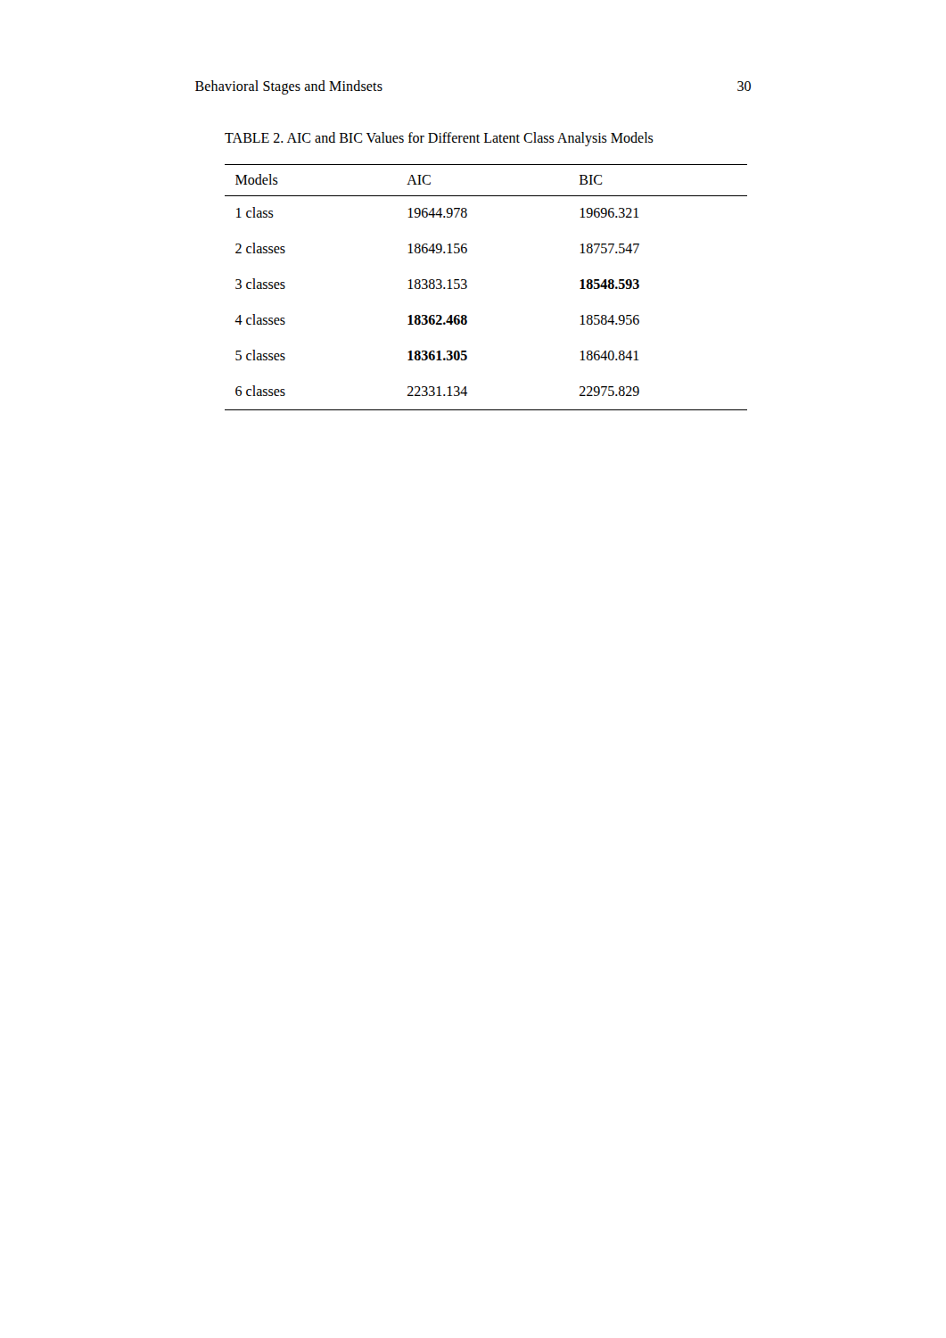Behavioral Stages and Mindsets 30
TABLE 2. AIC and BIC Values for Different Latent Class Analysis Models
| Models | AIC | BIC |
| --- | --- | --- |
| 1 class | 19644.978 | 19696.321 |
| 2 classes | 18649.156 | 18757.547 |
| 3 classes | 18383.153 | 18548.593 |
| 4 classes | 18362.468 | 18584.956 |
| 5 classes | 18361.305 | 18640.841 |
| 6 classes | 22331.134 | 22975.829 |